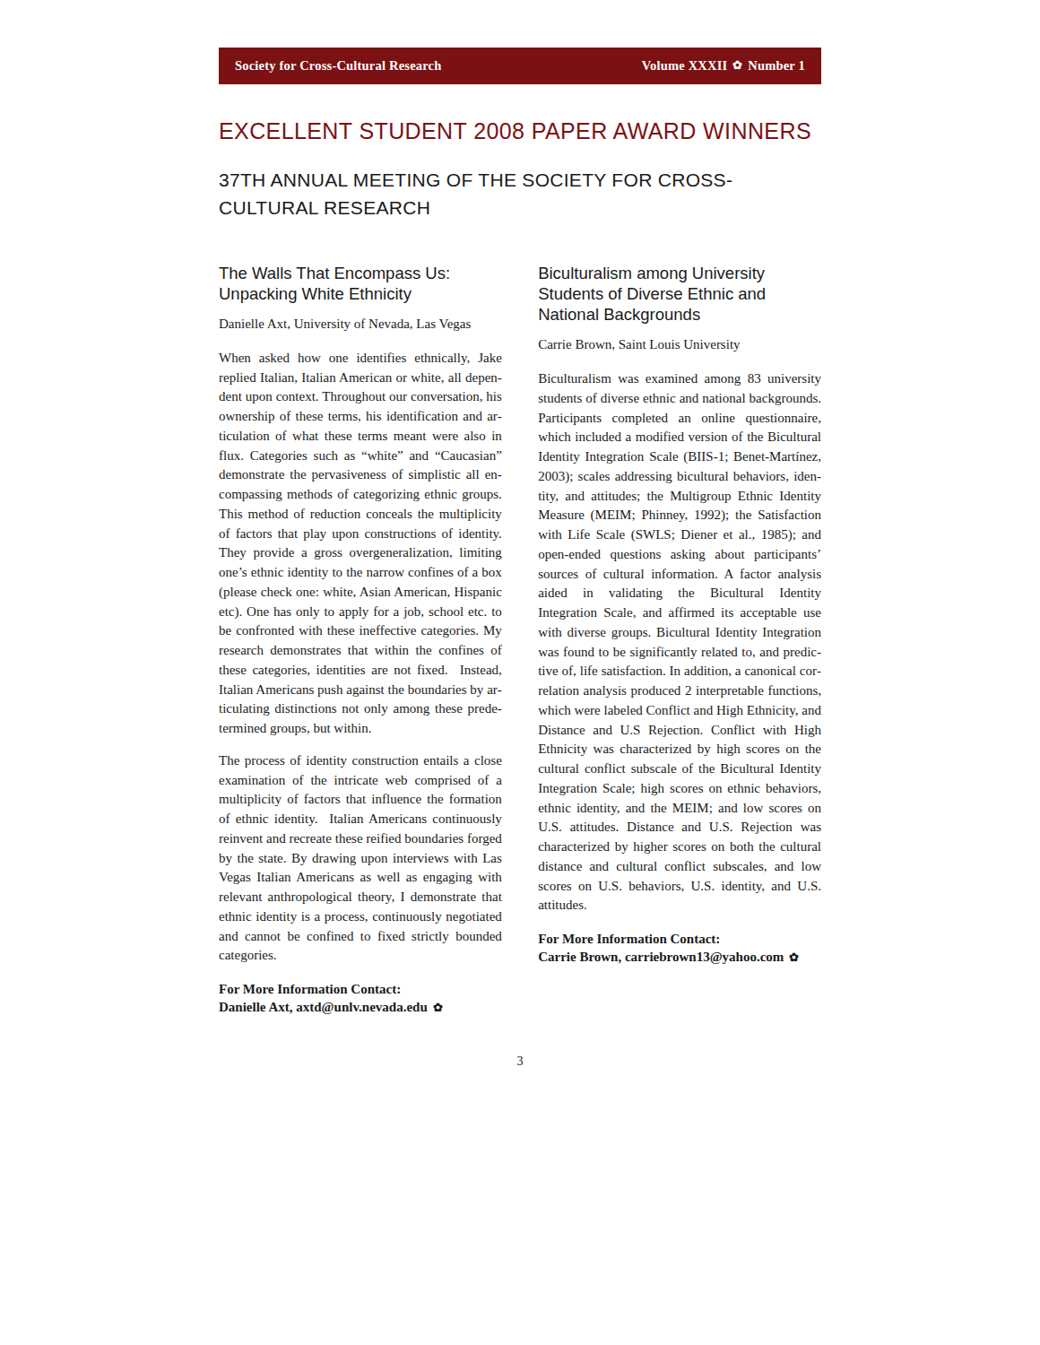Society for Cross-Cultural Research
Volume XXXII ✿ Number 1
EXCELLENT STUDENT 2008 PAPER AWARD WINNERS
37TH ANNUAL MEETING OF THE SOCIETY FOR CROSS-CULTURAL RESEARCH
The Walls That Encompass Us: Unpacking White Ethnicity
Danielle Axt, University of Nevada, Las Vegas
When asked how one identifies ethnically, Jake replied Italian, Italian American or white, all dependent upon context. Throughout our conversation, his ownership of these terms, his identification and articulation of what these terms meant were also in flux. Categories such as “white” and “Caucasian” demonstrate the pervasiveness of simplistic all encompassing methods of categorizing ethnic groups. This method of reduction conceals the multiplicity of factors that play upon constructions of identity. They provide a gross overgeneralization, limiting one’s ethnic identity to the narrow confines of a box (please check one: white, Asian American, Hispanic etc). One has only to apply for a job, school etc. to be confronted with these ineffective categories. My research demonstrates that within the confines of these categories, identities are not fixed. Instead, Italian Americans push against the boundaries by articulating distinctions not only among these predetermined groups, but within.
The process of identity construction entails a close examination of the intricate web comprised of a multiplicity of factors that influence the formation of ethnic identity. Italian Americans continuously reinvent and recreate these reified boundaries forged by the state. By drawing upon interviews with Las Vegas Italian Americans as well as engaging with relevant anthropological theory, I demonstrate that ethnic identity is a process, continuously negotiated and cannot be confined to fixed strictly bounded categories.
For More Information Contact:
Danielle Axt, axtd@unlv.nevada.edu ✿
Biculturalism among University Students of Diverse Ethnic and National Backgrounds
Carrie Brown, Saint Louis University
Biculturalism was examined among 83 university students of diverse ethnic and national backgrounds. Participants completed an online questionnaire, which included a modified version of the Bicultural Identity Integration Scale (BIIS-1; Benet-Martínez, 2003); scales addressing bicultural behaviors, identity, and attitudes; the Multigroup Ethnic Identity Measure (MEIM; Phinney, 1992); the Satisfaction with Life Scale (SWLS; Diener et al., 1985); and open-ended questions asking about participants’ sources of cultural information. A factor analysis aided in validating the Bicultural Identity Integration Scale, and affirmed its acceptable use with diverse groups. Bicultural Identity Integration was found to be significantly related to, and predictive of, life satisfaction. In addition, a canonical correlation analysis produced 2 interpretable functions, which were labeled Conflict and High Ethnicity, and Distance and U.S Rejection. Conflict with High Ethnicity was characterized by high scores on the cultural conflict subscale of the Bicultural Identity Integration Scale; high scores on ethnic behaviors, ethnic identity, and the MEIM; and low scores on U.S. attitudes. Distance and U.S. Rejection was characterized by higher scores on both the cultural distance and cultural conflict subscales, and low scores on U.S. behaviors, U.S. identity, and U.S. attitudes.
For More Information Contact:
Carrie Brown, carriebrown13@yahoo.com ✿
3